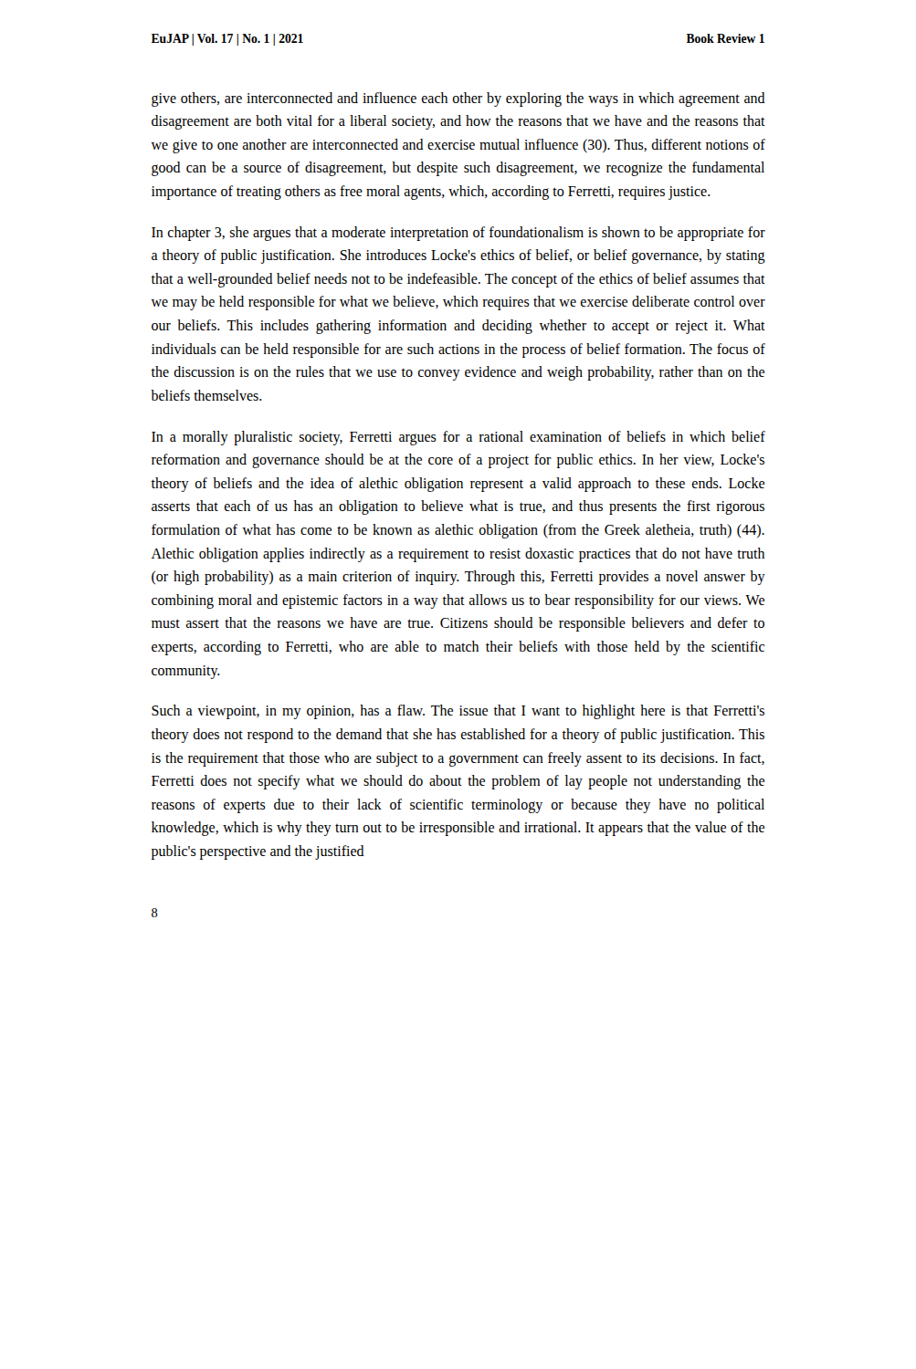EuJAP | Vol. 17 | No. 1 | 2021
Book Review 1
give others, are interconnected and influence each other by exploring the ways in which agreement and disagreement are both vital for a liberal society, and how the reasons that we have and the reasons that we give to one another are interconnected and exercise mutual influence (30). Thus, different notions of good can be a source of disagreement, but despite such disagreement, we recognize the fundamental importance of treating others as free moral agents, which, according to Ferretti, requires justice.
In chapter 3, she argues that a moderate interpretation of foundationalism is shown to be appropriate for a theory of public justification. She introduces Locke's ethics of belief, or belief governance, by stating that a well-grounded belief needs not to be indefeasible. The concept of the ethics of belief assumes that we may be held responsible for what we believe, which requires that we exercise deliberate control over our beliefs. This includes gathering information and deciding whether to accept or reject it. What individuals can be held responsible for are such actions in the process of belief formation. The focus of the discussion is on the rules that we use to convey evidence and weigh probability, rather than on the beliefs themselves.
In a morally pluralistic society, Ferretti argues for a rational examination of beliefs in which belief reformation and governance should be at the core of a project for public ethics. In her view, Locke's theory of beliefs and the idea of alethic obligation represent a valid approach to these ends. Locke asserts that each of us has an obligation to believe what is true, and thus presents the first rigorous formulation of what has come to be known as alethic obligation (from the Greek aletheia, truth) (44). Alethic obligation applies indirectly as a requirement to resist doxastic practices that do not have truth (or high probability) as a main criterion of inquiry. Through this, Ferretti provides a novel answer by combining moral and epistemic factors in a way that allows us to bear responsibility for our views. We must assert that the reasons we have are true. Citizens should be responsible believers and defer to experts, according to Ferretti, who are able to match their beliefs with those held by the scientific community.
Such a viewpoint, in my opinion, has a flaw. The issue that I want to highlight here is that Ferretti's theory does not respond to the demand that she has established for a theory of public justification. This is the requirement that those who are subject to a government can freely assent to its decisions. In fact, Ferretti does not specify what we should do about the problem of lay people not understanding the reasons of experts due to their lack of scientific terminology or because they have no political knowledge, which is why they turn out to be irresponsible and irrational. It appears that the value of the public's perspective and the justified
8